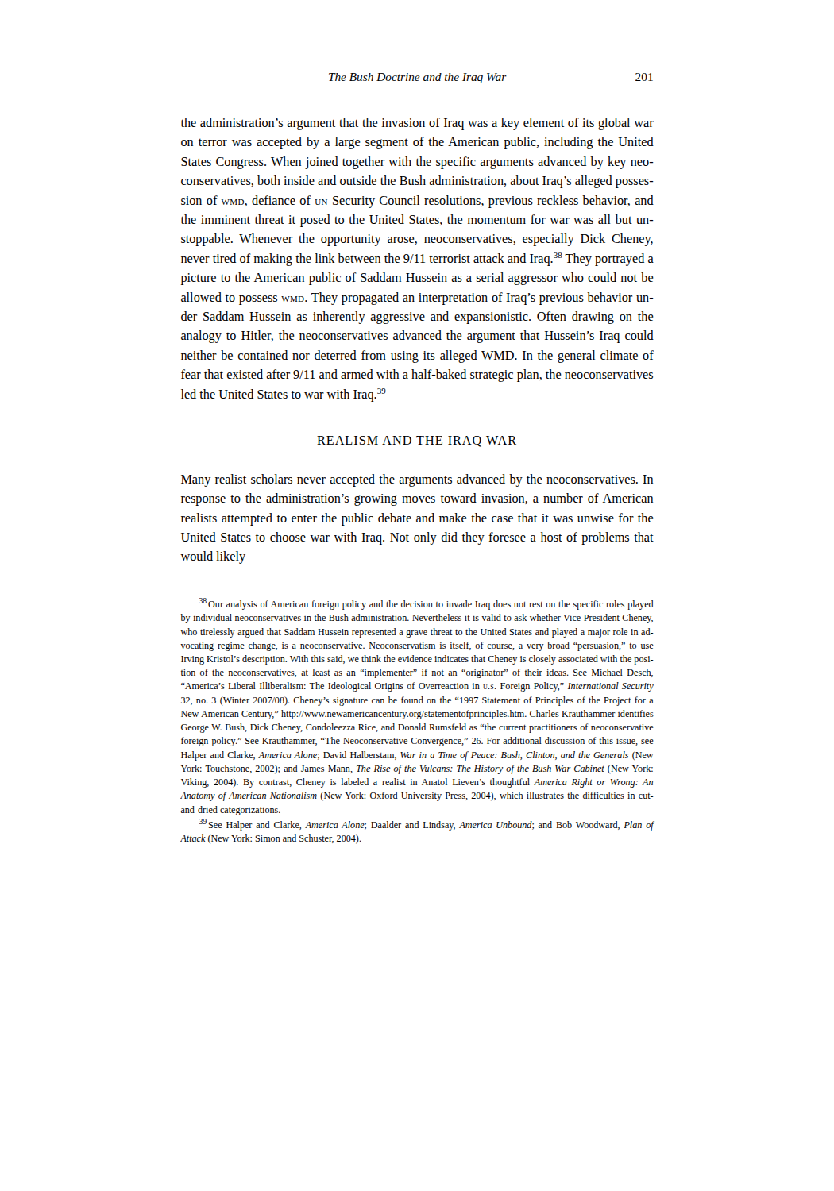The Bush Doctrine and the Iraq War 201
the administration’s argument that the invasion of Iraq was a key element of its global war on terror was accepted by a large segment of the American public, including the United States Congress. When joined together with the specific arguments advanced by key neoconservatives, both inside and outside the Bush administration, about Iraq’s alleged possession of wmd, defiance of un Security Council resolutions, previous reckless behavior, and the imminent threat it posed to the United States, the momentum for war was all but unstoppable. Whenever the opportunity arose, neoconservatives, especially Dick Cheney, never tired of making the link between the 9/11 terrorist attack and Iraq.38 They portrayed a picture to the American public of Saddam Hussein as a serial aggressor who could not be allowed to possess wmd. They propagated an interpretation of Iraq’s previous behavior under Saddam Hussein as inherently aggressive and expansionistic. Often drawing on the analogy to Hitler, the neoconservatives advanced the argument that Hussein’s Iraq could neither be contained nor deterred from using its alleged WMD. In the general climate of fear that existed after 9/11 and armed with a half-baked strategic plan, the neoconservatives led the United States to war with Iraq.39
REALISM AND THE IRAQ WAR
Many realist scholars never accepted the arguments advanced by the neoconservatives. In response to the administration’s growing moves toward invasion, a number of American realists attempted to enter the public debate and make the case that it was unwise for the United States to choose war with Iraq. Not only did they foresee a host of problems that would likely
38Our analysis of American foreign policy and the decision to invade Iraq does not rest on the specific roles played by individual neoconservatives in the Bush administration. Nevertheless it is valid to ask whether Vice President Cheney, who tirelessly argued that Saddam Hussein represented a grave threat to the United States and played a major role in advocating regime change, is a neoconservative. Neoconservatism is itself, of course, a very broad “persuasion,” to use Irving Kristol’s description. With this said, we think the evidence indicates that Cheney is closely associated with the position of the neoconservatives, at least as an “implementer” if not an “originator” of their ideas. See Michael Desch, “America’s Liberal Illiberalism: The Ideological Origins of Overreaction in u.s. Foreign Policy,” International Security 32, no. 3 (Winter 2007/08). Cheney’s signature can be found on the “1997 Statement of Principles of the Project for a New American Century,” http://www.newamericancentury.org/statementofprinciples.htm. Charles Krauthammer identifies George W. Bush, Dick Cheney, Condoleezza Rice, and Donald Rumsfeld as “the current practitioners of neoconservative foreign policy.” See Krauthammer, “The Neoconservative Convergence,” 26. For additional discussion of this issue, see Halper and Clarke, America Alone; David Halberstam, War in a Time of Peace: Bush, Clinton, and the Generals (New York: Touchstone, 2002); and James Mann, The Rise of the Vulcans: The History of the Bush War Cabinet (New York: Viking, 2004). By contrast, Cheney is labeled a realist in Anatol Lieven’s thoughtful America Right or Wrong: An Anatomy of American Nationalism (New York: Oxford University Press, 2004), which illustrates the difficulties in cut-and-dried categorizations.
39See Halper and Clarke, America Alone; Daalder and Lindsay, America Unbound; and Bob Woodward, Plan of Attack (New York: Simon and Schuster, 2004).